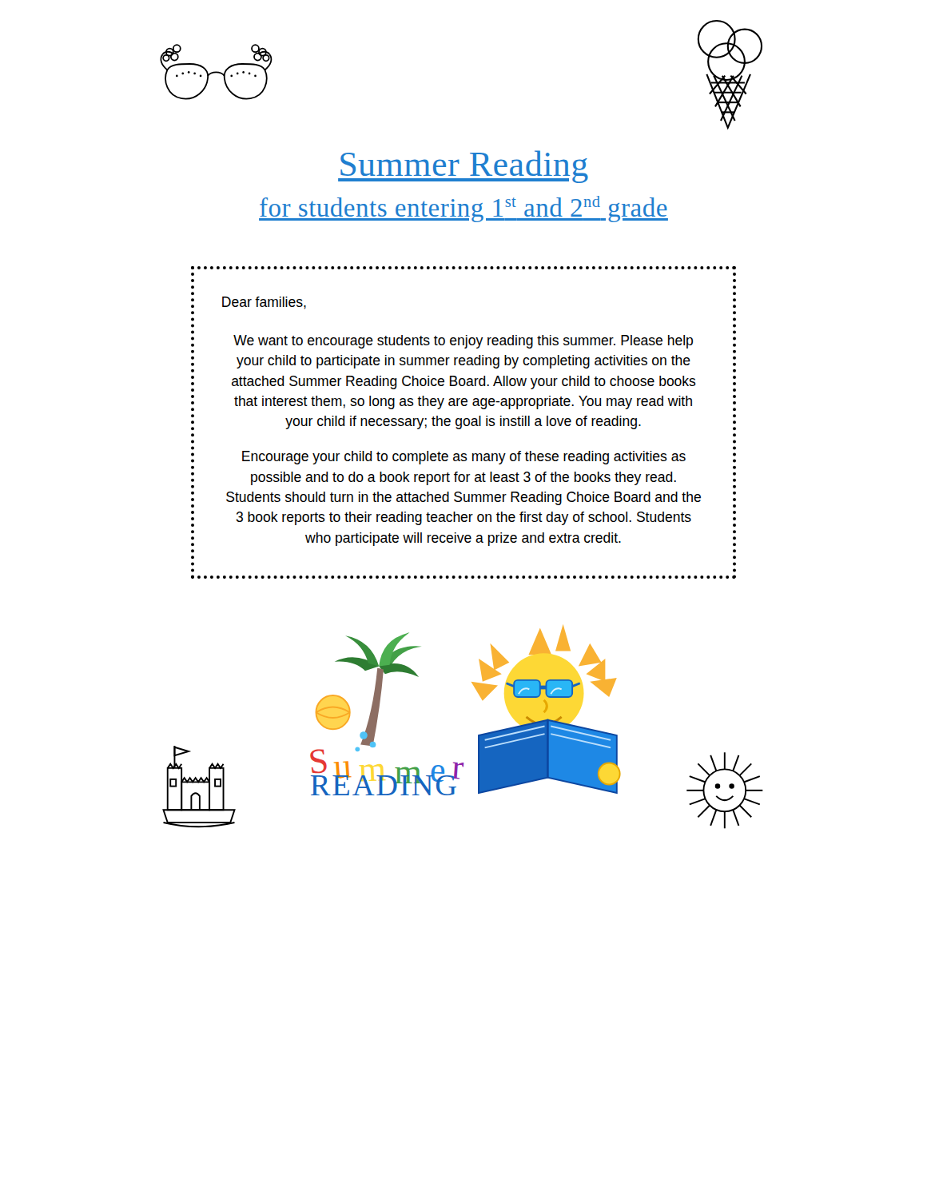Summer Reading
for students entering 1st and 2nd grade
Dear families,
We want to encourage students to enjoy reading this summer. Please help your child to participate in summer reading by completing activities on the attached Summer Reading Choice Board. Allow your child to choose books that interest them, so long as they are age-appropriate. You may read with your child if necessary; the goal is instill a love of reading.
Encourage your child to complete as many of these reading activities as possible and to do a book report for at least 3 of the books they read. Students should turn in the attached Summer Reading Choice Board and the 3 book reports to their reading teacher on the first day of school. Students who participate will receive a prize and extra credit.
S u m m e r READING